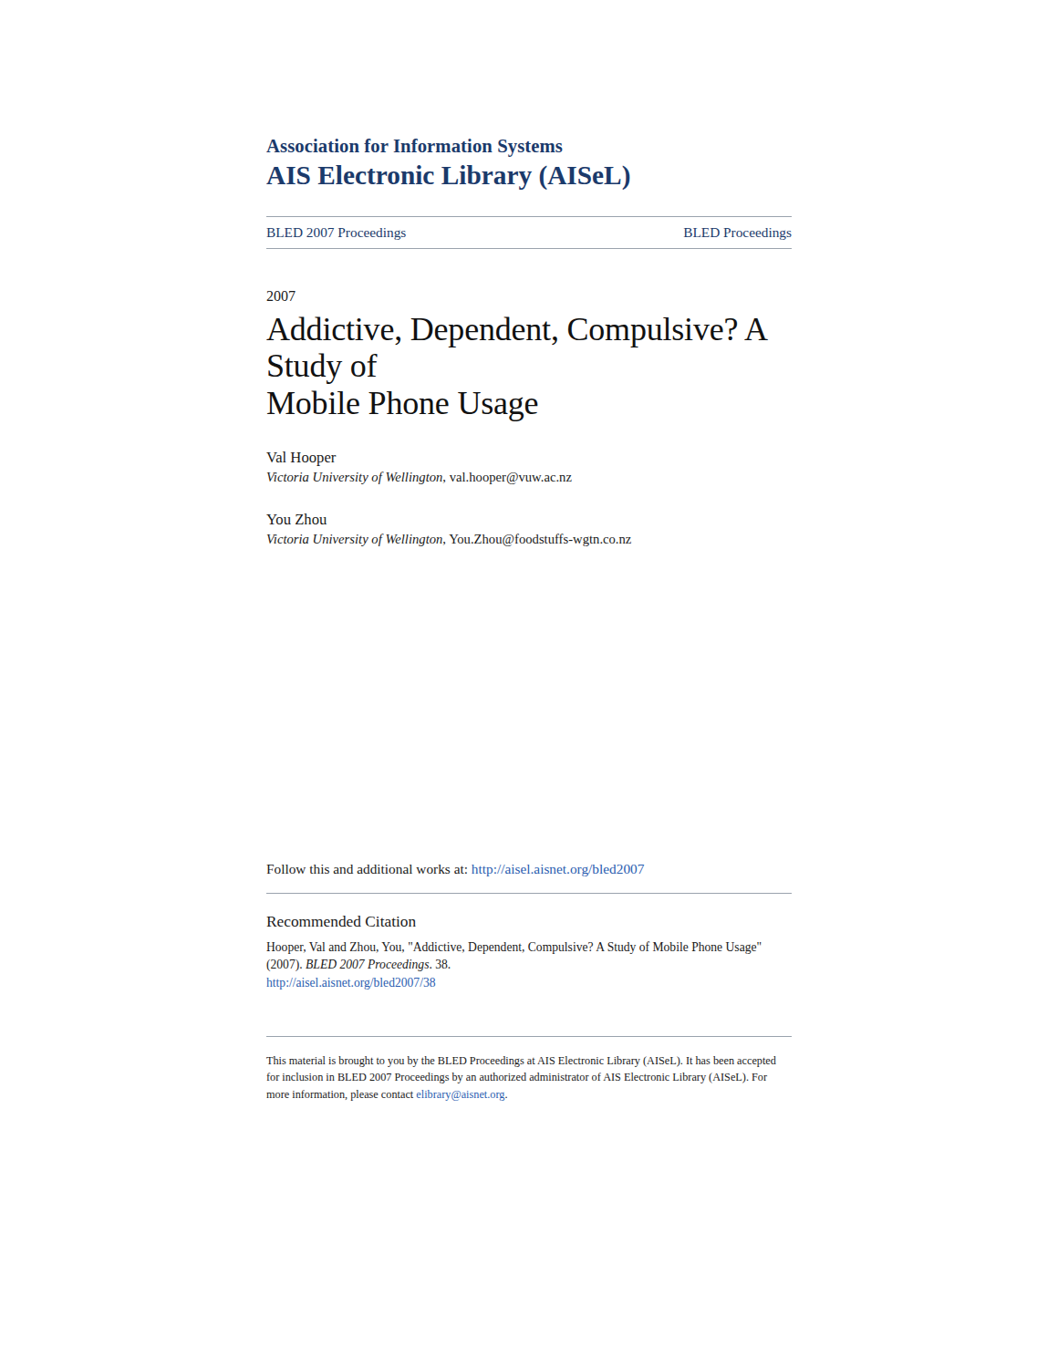Association for Information Systems
AIS Electronic Library (AISeL)
BLED 2007 Proceedings
BLED Proceedings
2007
Addictive, Dependent, Compulsive? A Study of
Mobile Phone Usage
Val Hooper
Victoria University of Wellington, val.hooper@vuw.ac.nz
You Zhou
Victoria University of Wellington, You.Zhou@foodstuffs-wgtn.co.nz
Follow this and additional works at: http://aisel.aisnet.org/bled2007
Recommended Citation
Hooper, Val and Zhou, You, "Addictive, Dependent, Compulsive? A Study of Mobile Phone Usage" (2007). BLED 2007 Proceedings. 38.
http://aisel.aisnet.org/bled2007/38
This material is brought to you by the BLED Proceedings at AIS Electronic Library (AISeL). It has been accepted for inclusion in BLED 2007 Proceedings by an authorized administrator of AIS Electronic Library (AISeL). For more information, please contact elibrary@aisnet.org.